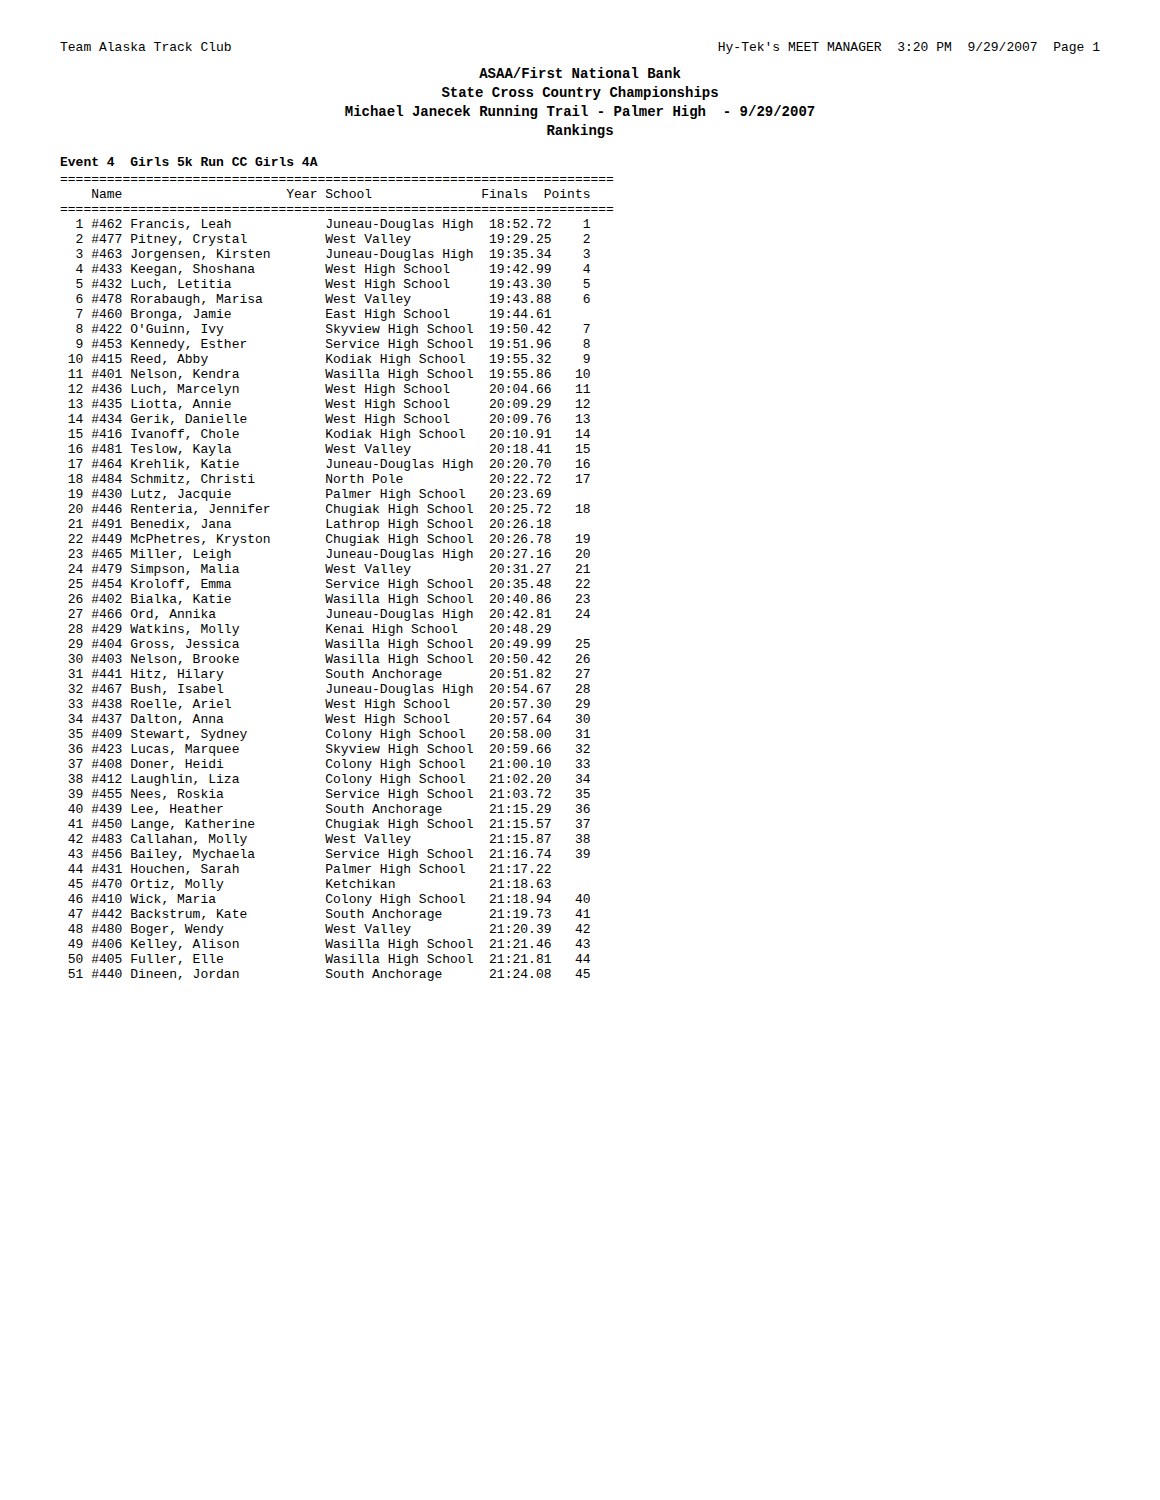Team Alaska Track Club Hy-Tek's MEET MANAGER 3:20 PM 9/29/2007 Page 1
ASAA/First National Bank
State Cross Country Championships
Michael Janecek Running Trail - Palmer High - 9/29/2007
Rankings
Event 4 Girls 5k Run CC Girls 4A
=======================================================================
    Name                     Year School              Finals  Points
=======================================================================
  1 #462 Francis, Leah            Juneau-Douglas High  18:52.72    1
  2 #477 Pitney, Crystal          West Valley          19:29.25    2
  3 #463 Jorgensen, Kirsten       Juneau-Douglas High  19:35.34    3
  4 #433 Keegan, Shoshana         West High School     19:42.99    4
  5 #432 Luch, Letitia            West High School     19:43.30    5
  6 #478 Rorabaugh, Marisa        West Valley          19:43.88    6
  7 #460 Bronga, Jamie            East High School     19:44.61
  8 #422 O'Guinn, Ivy             Skyview High School  19:50.42    7
  9 #453 Kennedy, Esther          Service High School  19:51.96    8
 10 #415 Reed, Abby               Kodiak High School   19:55.32    9
 11 #401 Nelson, Kendra           Wasilla High School  19:55.86   10
 12 #436 Luch, Marcelyn           West High School     20:04.66   11
 13 #435 Liotta, Annie            West High School     20:09.29   12
 14 #434 Gerik, Danielle          West High School     20:09.76   13
 15 #416 Ivanoff, Chole           Kodiak High School   20:10.91   14
 16 #481 Teslow, Kayla            West Valley          20:18.41   15
 17 #464 Krehlik, Katie           Juneau-Douglas High  20:20.70   16
 18 #484 Schmitz, Christi         North Pole           20:22.72   17
 19 #430 Lutz, Jacquie            Palmer High School   20:23.69
 20 #446 Renteria, Jennifer       Chugiak High School  20:25.72   18
 21 #491 Benedix, Jana            Lathrop High School  20:26.18
 22 #449 McPhetres, Kryston       Chugiak High School  20:26.78   19
 23 #465 Miller, Leigh            Juneau-Douglas High  20:27.16   20
 24 #479 Simpson, Malia           West Valley          20:31.27   21
 25 #454 Kroloff, Emma            Service High School  20:35.48   22
 26 #402 Bialka, Katie            Wasilla High School  20:40.86   23
 27 #466 Ord, Annika              Juneau-Douglas High  20:42.81   24
 28 #429 Watkins, Molly           Kenai High School    20:48.29
 29 #404 Gross, Jessica           Wasilla High School  20:49.99   25
 30 #403 Nelson, Brooke           Wasilla High School  20:50.42   26
 31 #441 Hitz, Hilary             South Anchorage      20:51.82   27
 32 #467 Bush, Isabel             Juneau-Douglas High  20:54.67   28
 33 #438 Roelle, Ariel            West High School     20:57.30   29
 34 #437 Dalton, Anna             West High School     20:57.64   30
 35 #409 Stewart, Sydney          Colony High School   20:58.00   31
 36 #423 Lucas, Marquee           Skyview High School  20:59.66   32
 37 #408 Doner, Heidi             Colony High School   21:00.10   33
 38 #412 Laughlin, Liza           Colony High School   21:02.20   34
 39 #455 Nees, Roskia             Service High School  21:03.72   35
 40 #439 Lee, Heather             South Anchorage      21:15.29   36
 41 #450 Lange, Katherine         Chugiak High School  21:15.57   37
 42 #483 Callahan, Molly          West Valley          21:15.87   38
 43 #456 Bailey, Mychaela         Service High School  21:16.74   39
 44 #431 Houchen, Sarah           Palmer High School   21:17.22
 45 #470 Ortiz, Molly             Ketchikan            21:18.63
 46 #410 Wick, Maria              Colony High School   21:18.94   40
 47 #442 Backstrum, Kate          South Anchorage      21:19.73   41
 48 #480 Boger, Wendy             West Valley          21:20.39   42
 49 #406 Kelley, Alison           Wasilla High School  21:21.46   43
 50 #405 Fuller, Elle             Wasilla High School  21:21.81   44
 51 #440 Dineen, Jordan           South Anchorage      21:24.08   45